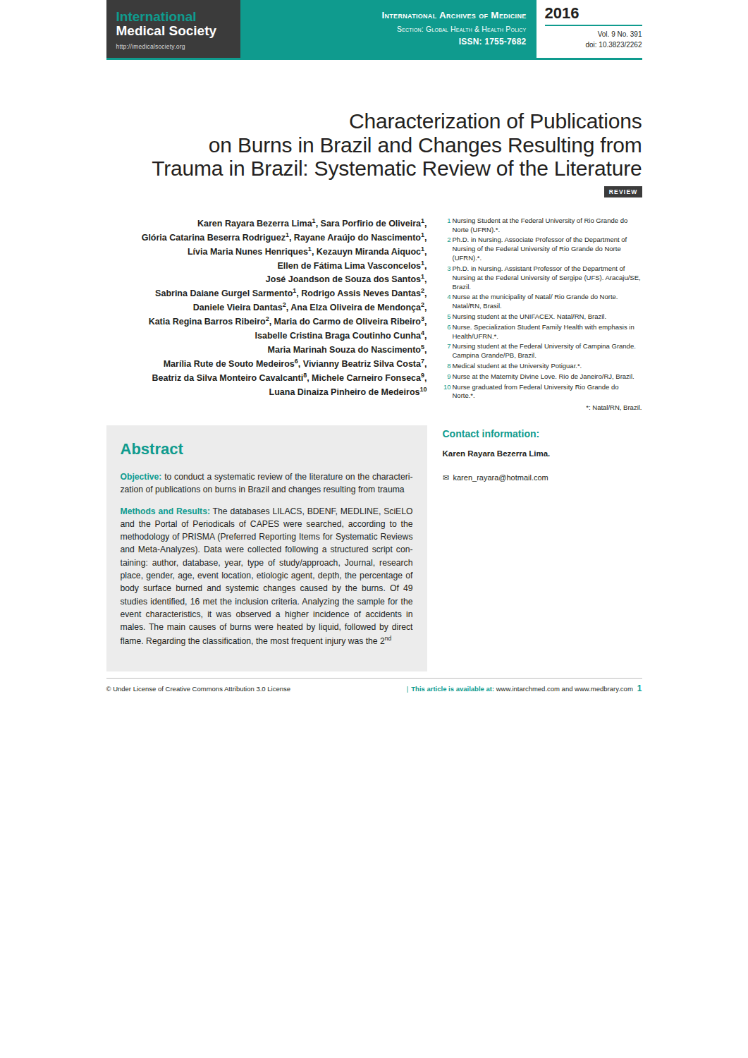International
Medical Society
http://imedicalsociety.org
International Archives of Medicine
Section: Global Health & Health Policy
ISSN: 1755-7682
2016
Vol. 9 No. 391
doi: 10.3823/2262
Characterization of Publications
on Burns in Brazil and Changes Resulting from
Trauma in Brazil: Systematic Review of the Literature
REVIEW
Karen Rayara Bezerra Lima1, Sara Porfirio de Oliveira1,
Glória Catarina Beserra Rodriguez1, Rayane Araújo do Nascimento1,
Lívia Maria Nunes Henriques1, Kezauyn Miranda Aiquoc1,
Ellen de Fátima Lima Vasconcelos1,
José Joandson de Souza dos Santos1,
Sabrina Daiane Gurgel Sarmento1, Rodrigo Assis Neves Dantas2,
Daniele Vieira Dantas2, Ana Elza Oliveira de Mendonça2,
Katia Regina Barros Ribeiro2, Maria do Carmo de Oliveira Ribeiro3,
Isabelle Cristina Braga Coutinho Cunha4,
Maria Marinah Souza do Nascimento5,
Marília Rute de Souto Medeiros6, Vivianny Beatriz Silva Costa7,
Beatriz da Silva Monteiro Cavalcanti8, Michele Carneiro Fonseca9,
Luana Dinaiza Pinheiro de Medeiros10
1 Nursing Student at the Federal University of Rio Grande do Norte (UFRN).*.
2 Ph.D. in Nursing. Associate Professor of the Department of Nursing of the Federal University of Rio Grande do Norte (UFRN).*.
3 Ph.D. in Nursing. Assistant Professor of the Department of Nursing at the Federal University of Sergipe (UFS). Aracaju/SE, Brazil.
4 Nurse at the municipality of Natal/ Rio Grande do Norte. Natal/RN, Brasil.
5 Nursing student at the UNIFACEX. Natal/RN, Brazil.
6 Nurse. Specialization Student Family Health with emphasis in Health/UFRN.*.
7 Nursing student at the Federal University of Campina Grande. Campina Grande/PB, Brazil.
8 Medical student at the University Potiguar.*.
9 Nurse at the Maternity Divine Love. Rio de Janeiro/RJ, Brazil.
10 Nurse graduated from Federal University Rio Grande do Norte.*.
*: Natal/RN, Brazil.
Abstract
Objective: to conduct a systematic review of the literature on the characterization of publications on burns in Brazil and changes resulting from trauma
Methods and Results: The databases LILACS, BDENF, MEDLINE, SciELO and the Portal of Periodicals of CAPES were searched, according to the methodology of PRISMA (Preferred Reporting Items for Systematic Reviews and Meta-Analyzes). Data were collected following a structured script containing: author, database, year, type of study/approach, Journal, research place, gender, age, event location, etiologic agent, depth, the percentage of body surface burned and systemic changes caused by the burns. Of 49 studies identified, 16 met the inclusion criteria. Analyzing the sample for the event characteristics, it was observed a higher incidence of accidents in males. The main causes of burns were heated by liquid, followed by direct flame. Regarding the classification, the most frequent injury was the 2nd
Contact information:
Karen Rayara Bezerra Lima.
✉karen_rayara@hotmail.com
© Under License of Creative Commons Attribution 3.0 License
|This article is available at: www.intarchmed.com and www.medbrary.com1